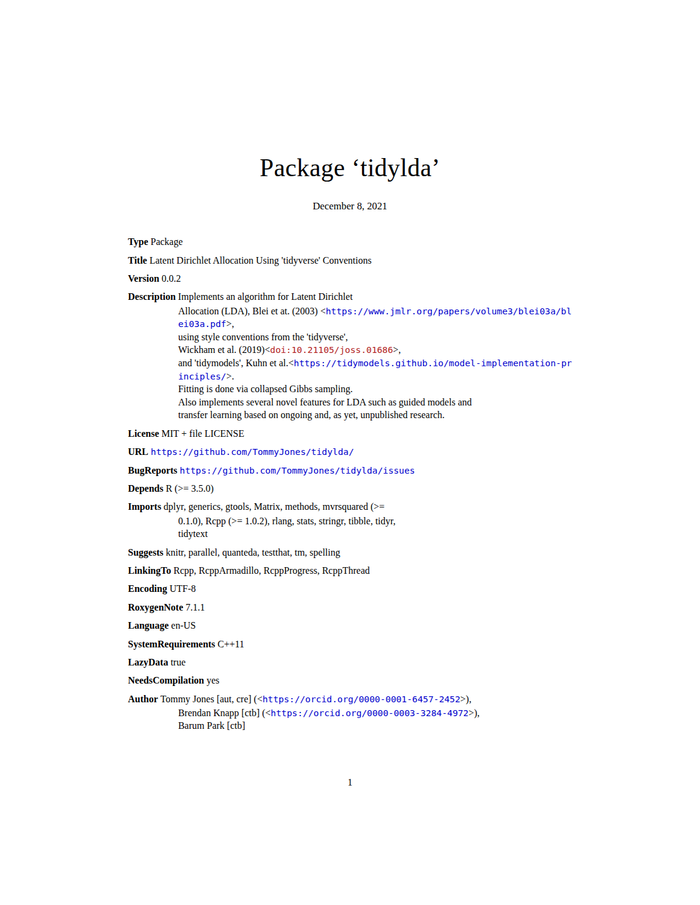Package ‘tidylda’
December 8, 2021
Type
Package
Title
Latent Dirichlet Allocation Using 'tidyverse' Conventions
Version
0.0.2
Description
Implements an algorithm for Latent Dirichlet
Allocation (LDA), Blei et at. (2003) <https://www.jmlr.org/papers/volume3/blei03a/blei03a.pdf>,
using style conventions from the 'tidyverse',
Wickham et al. (2019)<doi:10.21105/joss.01686>,
and 'tidymodels', Kuhn et al.<https://tidymodels.github.io/model-implementation-principles/>.
Fitting is done via collapsed Gibbs sampling.
Also implements several novel features for LDA such as guided models and
transfer learning based on ongoing and, as yet, unpublished research.
License
MIT + file LICENSE
URL
https://github.com/TommyJones/tidylda/
BugReports
https://github.com/TommyJones/tidylda/issues
Depends
R (>= 3.5.0)
Imports
dplyr, generics, gtools, Matrix, methods, mvrsquared (>=
0.1.0), Rcpp (>= 1.0.2), rlang, stats, stringr, tibble, tidyr,
tidytext
Suggests
knitr, parallel, quanteda, testthat, tm, spelling
LinkingTo
Rcpp, RcppArmadillo, RcppProgress, RcppThread
Encoding
UTF-8
RoxygenNote
7.1.1
Language
en-US
SystemRequirements
C++11
LazyData
true
NeedsCompilation
yes
Author
Tommy Jones [aut, cre] (<https://orcid.org/0000-0001-6457-2452>),
Brendan Knapp [ctb] (<https://orcid.org/0000-0003-3284-4972>),
Barum Park [ctb]
1